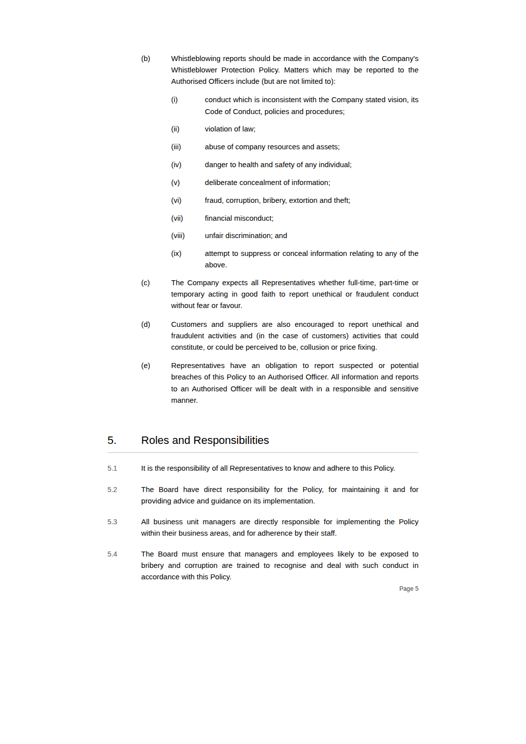(b)
Whistleblowing reports should be made in accordance with the Company's Whistleblower Protection Policy. Matters which may be reported to the Authorised Officers include (but are not limited to):
(i)
conduct which is inconsistent with the Company stated vision, its Code of Conduct, policies and procedures;
(ii)
violation of law;
(iii)
abuse of company resources and assets;
(iv)
danger to health and safety of any individual;
(v)
deliberate concealment of information;
(vi)
fraud, corruption, bribery, extortion and theft;
(vii)
financial misconduct;
(viii)
unfair discrimination; and
(ix)
attempt to suppress or conceal information relating to any of the above.
(c)
The Company expects all Representatives whether full-time, part-time or temporary acting in good faith to report unethical or fraudulent conduct without fear or favour.
(d)
Customers and suppliers are also encouraged to report unethical and fraudulent activities and (in the case of customers) activities that could constitute, or could be perceived to be, collusion or price fixing.
(e)
Representatives have an obligation to report suspected or potential breaches of this Policy to an Authorised Officer. All information and reports to an Authorised Officer will be dealt with in a responsible and sensitive manner.
5. Roles and Responsibilities
5.1
It is the responsibility of all Representatives to know and adhere to this Policy.
5.2
The Board have direct responsibility for the Policy, for maintaining it and for providing advice and guidance on its implementation.
5.3
All business unit managers are directly responsible for implementing the Policy within their business areas, and for adherence by their staff.
5.4
The Board must ensure that managers and employees likely to be exposed to bribery and corruption are trained to recognise and deal with such conduct in accordance with this Policy.
Page 5